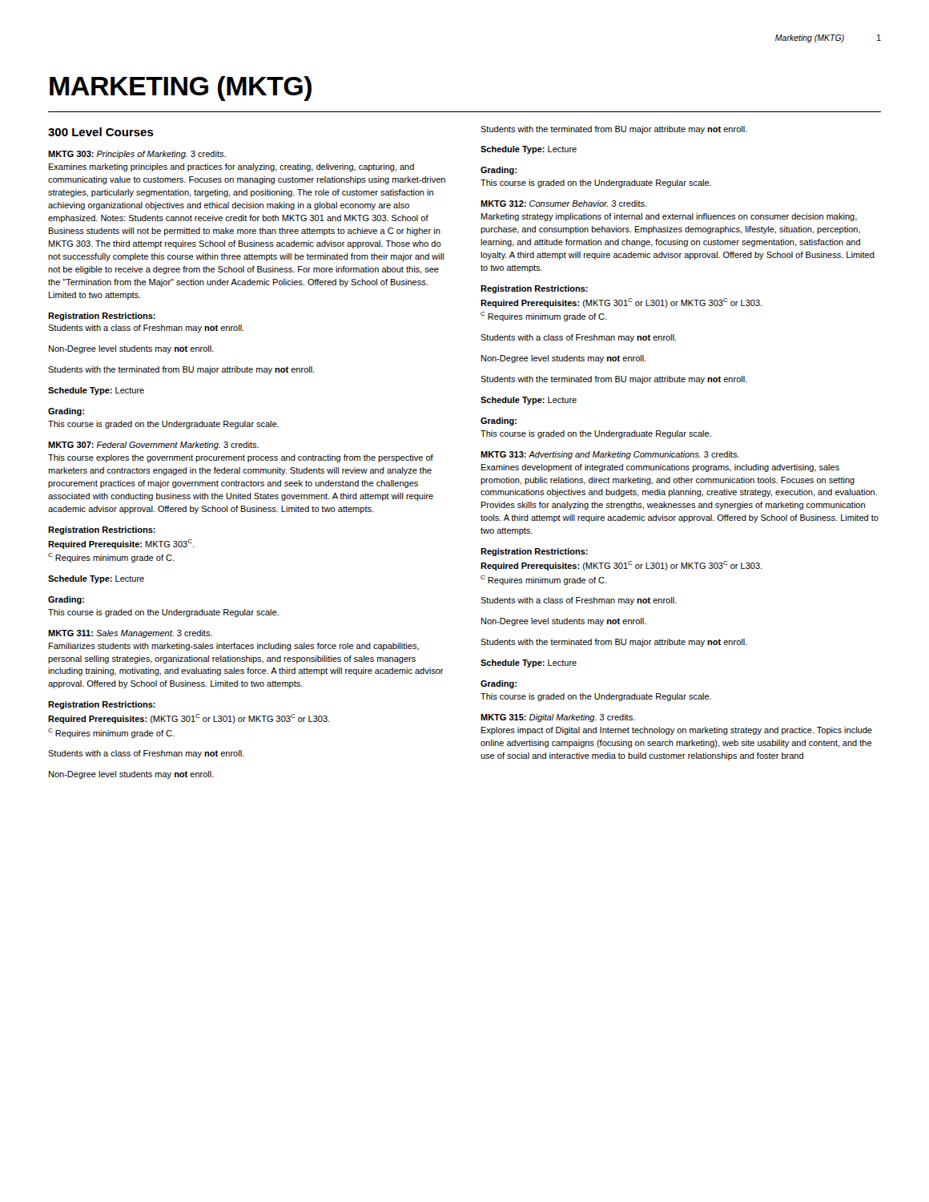Marketing (MKTG) 1
Marketing (MKTG)
300 Level Courses
MKTG 303: Principles of Marketing. 3 credits.
Examines marketing principles and practices for analyzing, creating, delivering, capturing, and communicating value to customers. Focuses on managing customer relationships using market-driven strategies, particularly segmentation, targeting, and positioning. The role of customer satisfaction in achieving organizational objectives and ethical decision making in a global economy are also emphasized. Notes: Students cannot receive credit for both MKTG 301 and MKTG 303. School of Business students will not be permitted to make more than three attempts to achieve a C or higher in MKTG 303. The third attempt requires School of Business academic advisor approval. Those who do not successfully complete this course within three attempts will be terminated from their major and will not be eligible to receive a degree from the School of Business. For more information about this, see the "Termination from the Major" section under Academic Policies. Offered by School of Business. Limited to two attempts.
Registration Restrictions:
Students with a class of Freshman may not enroll.
Non-Degree level students may not enroll.
Students with the terminated from BU major attribute may not enroll.
Schedule Type: Lecture
Grading:
This course is graded on the Undergraduate Regular scale.
MKTG 307: Federal Government Marketing. 3 credits.
This course explores the government procurement process and contracting from the perspective of marketers and contractors engaged in the federal community. Students will review and analyze the procurement practices of major government contractors and seek to understand the challenges associated with conducting business with the United States government. A third attempt will require academic advisor approval. Offered by School of Business. Limited to two attempts.
Registration Restrictions:
Required Prerequisite: MKTG 303C.
C Requires minimum grade of C.
Schedule Type: Lecture
Grading:
This course is graded on the Undergraduate Regular scale.
MKTG 311: Sales Management. 3 credits.
Familiarizes students with marketing-sales interfaces including sales force role and capabilities, personal selling strategies, organizational relationships, and responsibilities of sales managers including training, motivating, and evaluating sales force. A third attempt will require academic advisor approval. Offered by School of Business. Limited to two attempts.
Registration Restrictions:
Required Prerequisites: (MKTG 301C or L301) or MKTG 303C or L303.
C Requires minimum grade of C.
Students with a class of Freshman may not enroll.
Non-Degree level students may not enroll.
Students with the terminated from BU major attribute may not enroll.
Schedule Type: Lecture
Grading:
This course is graded on the Undergraduate Regular scale.
MKTG 312: Consumer Behavior. 3 credits.
Marketing strategy implications of internal and external influences on consumer decision making, purchase, and consumption behaviors. Emphasizes demographics, lifestyle, situation, perception, learning, and attitude formation and change, focusing on customer segmentation, satisfaction and loyalty. A third attempt will require academic advisor approval. Offered by School of Business. Limited to two attempts.
Registration Restrictions:
Required Prerequisites: (MKTG 301C or L301) or MKTG 303C or L303.
C Requires minimum grade of C.
Students with a class of Freshman may not enroll.
Non-Degree level students may not enroll.
Students with the terminated from BU major attribute may not enroll.
Schedule Type: Lecture
Grading:
This course is graded on the Undergraduate Regular scale.
MKTG 313: Advertising and Marketing Communications. 3 credits.
Examines development of integrated communications programs, including advertising, sales promotion, public relations, direct marketing, and other communication tools. Focuses on setting communications objectives and budgets, media planning, creative strategy, execution, and evaluation. Provides skills for analyzing the strengths, weaknesses and synergies of marketing communication tools. A third attempt will require academic advisor approval. Offered by School of Business. Limited to two attempts.
Registration Restrictions:
Required Prerequisites: (MKTG 301C or L301) or MKTG 303C or L303.
C Requires minimum grade of C.
Students with a class of Freshman may not enroll.
Non-Degree level students may not enroll.
Students with the terminated from BU major attribute may not enroll.
Schedule Type: Lecture
Grading:
This course is graded on the Undergraduate Regular scale.
MKTG 315: Digital Marketing. 3 credits.
Explores impact of Digital and Internet technology on marketing strategy and practice. Topics include online advertising campaigns (focusing on search marketing), web site usability and content, and the use of social and interactive media to build customer relationships and foster brand